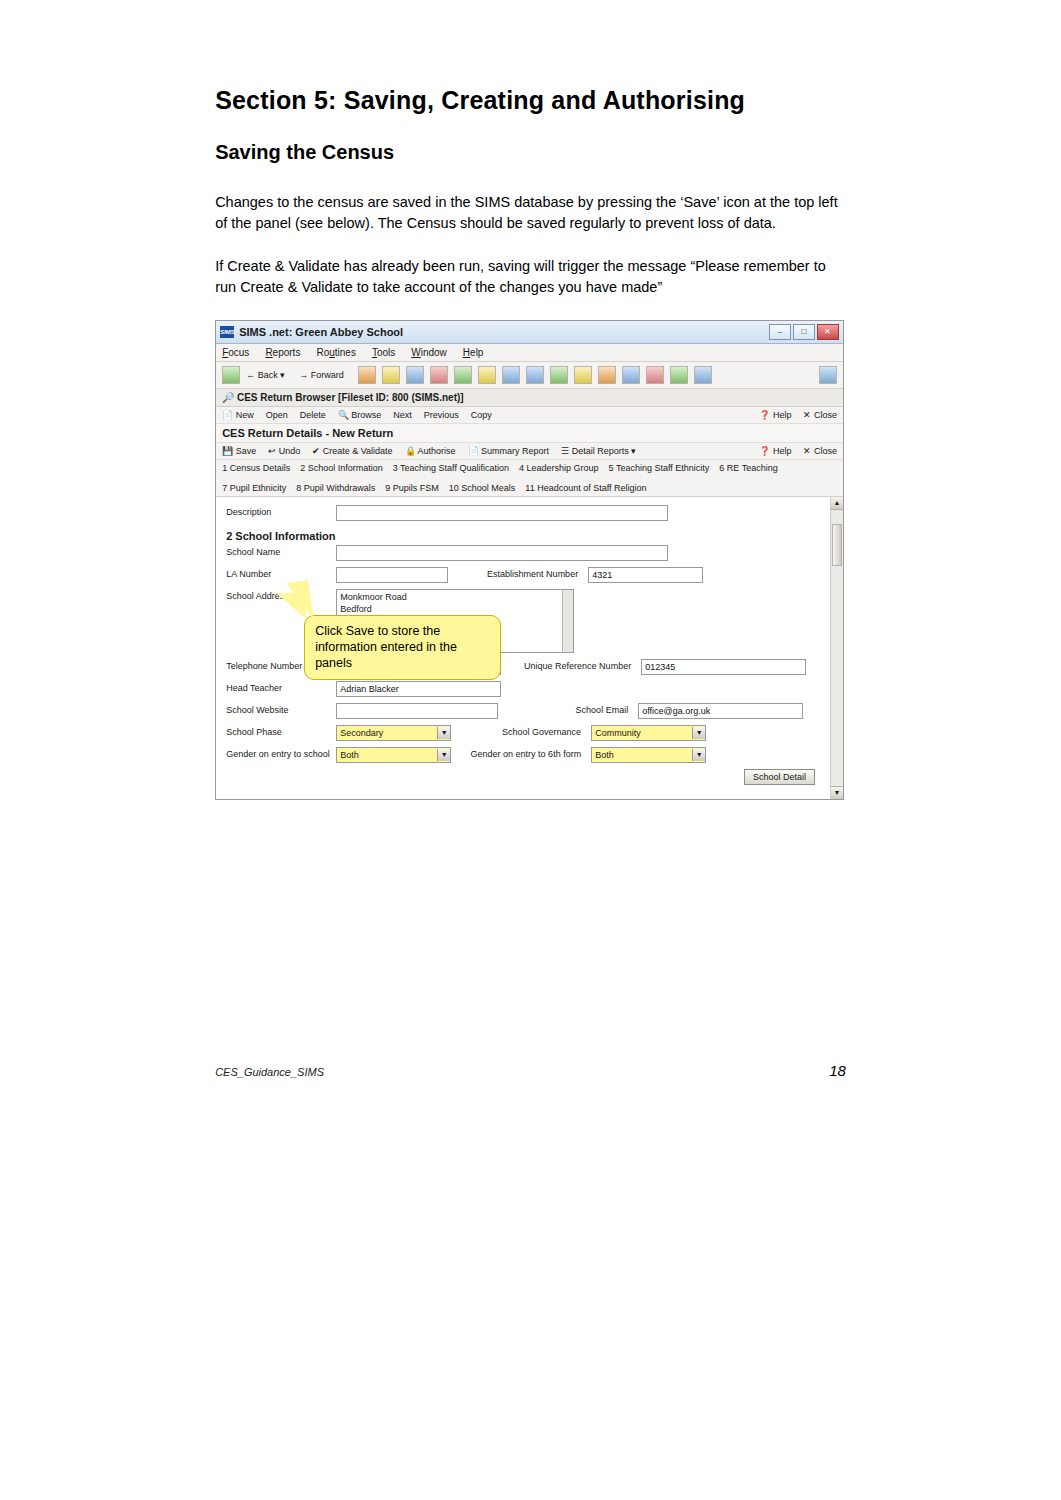Section 5: Saving, Creating and Authorising
Saving the Census
Changes to the census are saved in the SIMS database by pressing the ‘Save’ icon at the top left of the panel (see below). The Census should be saved regularly to prevent loss of data.
If Create & Validate has already been run, saving will trigger the message “Please remember to run Create & Validate to take account of the changes you have made”
SIMS SIMS .net: Green Abbey School
–□✕
Focus Reports Routines Tools Window Help
← Back ▾ → Forward
🔎 CES Return Browser [Fileset ID: 800 (SIMS.net)]
📄 New Open Delete 🔍 Browse Next Previous Copy ❓ Help ✕ Close
CES Return Details - New Return
💾 Save ↩ Undo ✔ Create & Validate 🔒 Authorise 📄 Summary Report ☰ Detail Reports ▾ ❓ Help ✕ Close
1 Census Details 2 School Information 3 Teaching Staff Qualification 4 Leadership Group 5 Teaching Staff Ethnicity 6 RE Teaching 7 Pupil Ethnicity 8 Pupil Withdrawals 9 Pupils FSM 10 School Meals 11 Headcount of Staff Religion
▲
▼
Description
2 School Information
School Name
LA Number
Establishment Number
4321
School Address
Monkmoor Road
Bedford
Bedfordshire
BI2 5AP
Telephone Number
851234
Unique Reference Number
012345
Head Teacher
Adrian Blacker
School Website
School Email
office@ga.org.uk
School Phase
Secondary ▼
School Governance
Community ▼
Gender on entry to school
Both ▼
Gender on entry to 6th form
Both ▼
School Detail
Click Save to store the information entered in the panels
CES_Guidance_SIMS
18